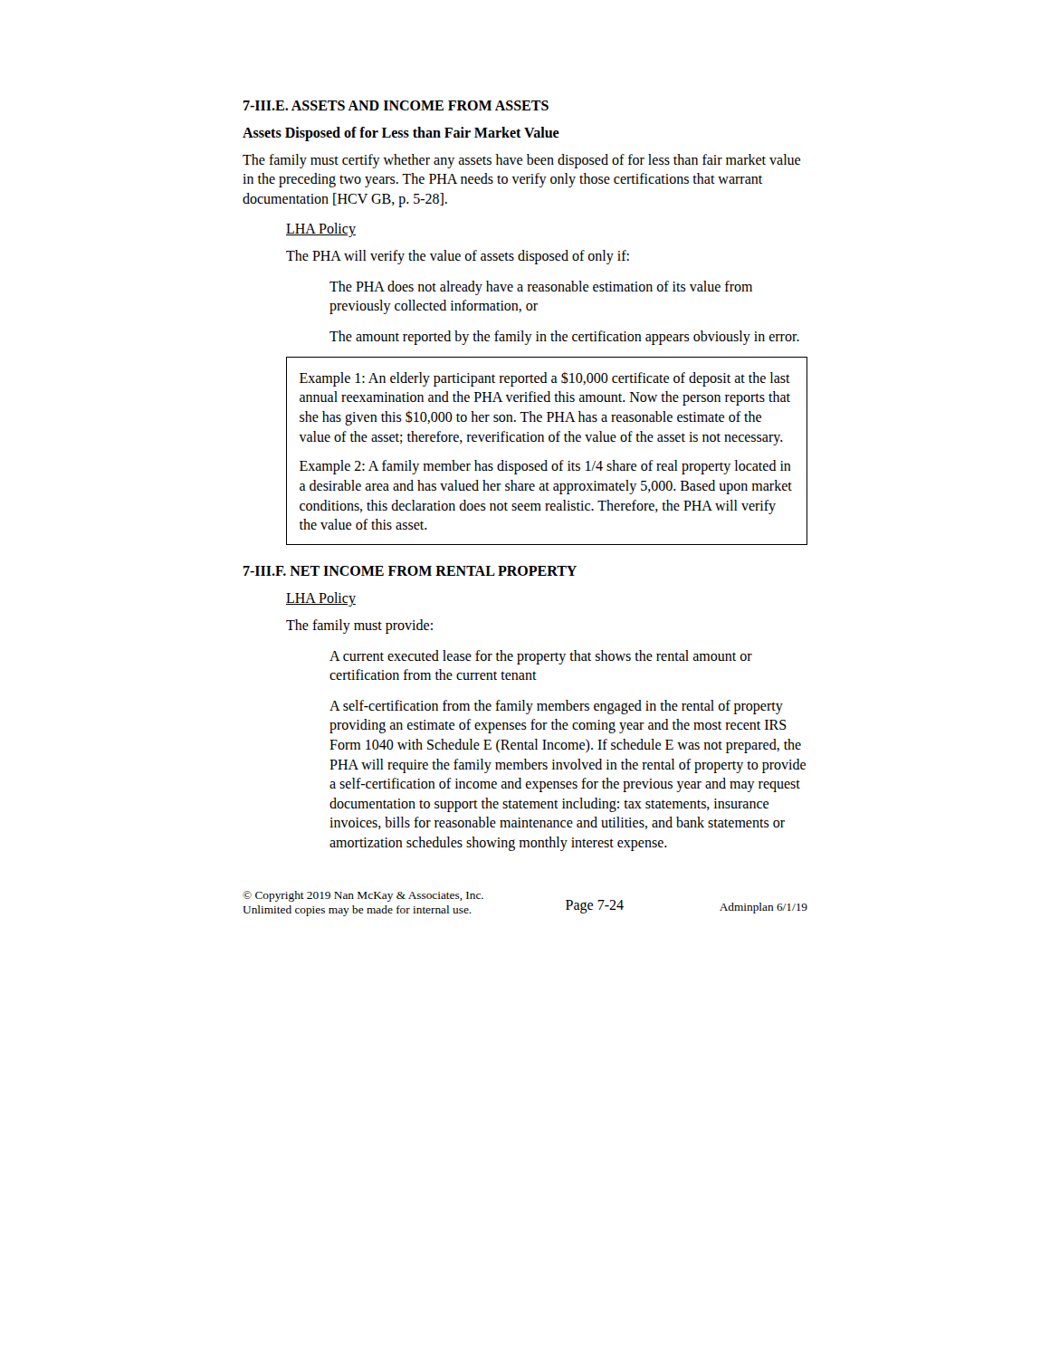7-III.E. ASSETS AND INCOME FROM ASSETS
Assets Disposed of for Less than Fair Market Value
The family must certify whether any assets have been disposed of for less than fair market value in the preceding two years. The PHA needs to verify only those certifications that warrant documentation [HCV GB, p. 5-28].
LHA Policy
The PHA will verify the value of assets disposed of only if:
The PHA does not already have a reasonable estimation of its value from previously collected information, or
The amount reported by the family in the certification appears obviously in error.
Example 1: An elderly participant reported a $10,000 certificate of deposit at the last annual reexamination and the PHA verified this amount. Now the person reports that she has given this $10,000 to her son. The PHA has a reasonable estimate of the value of the asset; therefore, reverification of the value of the asset is not necessary.
Example 2: A family member has disposed of its 1/4 share of real property located in a desirable area and has valued her share at approximately 5,000. Based upon market conditions, this declaration does not seem realistic. Therefore, the PHA will verify the value of this asset.
7-III.F. NET INCOME FROM RENTAL PROPERTY
LHA Policy
The family must provide:
A current executed lease for the property that shows the rental amount or certification from the current tenant
A self-certification from the family members engaged in the rental of property providing an estimate of expenses for the coming year and the most recent IRS Form 1040 with Schedule E (Rental Income). If schedule E was not prepared, the PHA will require the family members involved in the rental of property to provide a self-certification of income and expenses for the previous year and may request documentation to support the statement including: tax statements, insurance invoices, bills for reasonable maintenance and utilities, and bank statements or amortization schedules showing monthly interest expense.
© Copyright 2019 Nan McKay & Associates, Inc.
Unlimited copies may be made for internal use.
Page 7-24
Adminplan 6/1/19